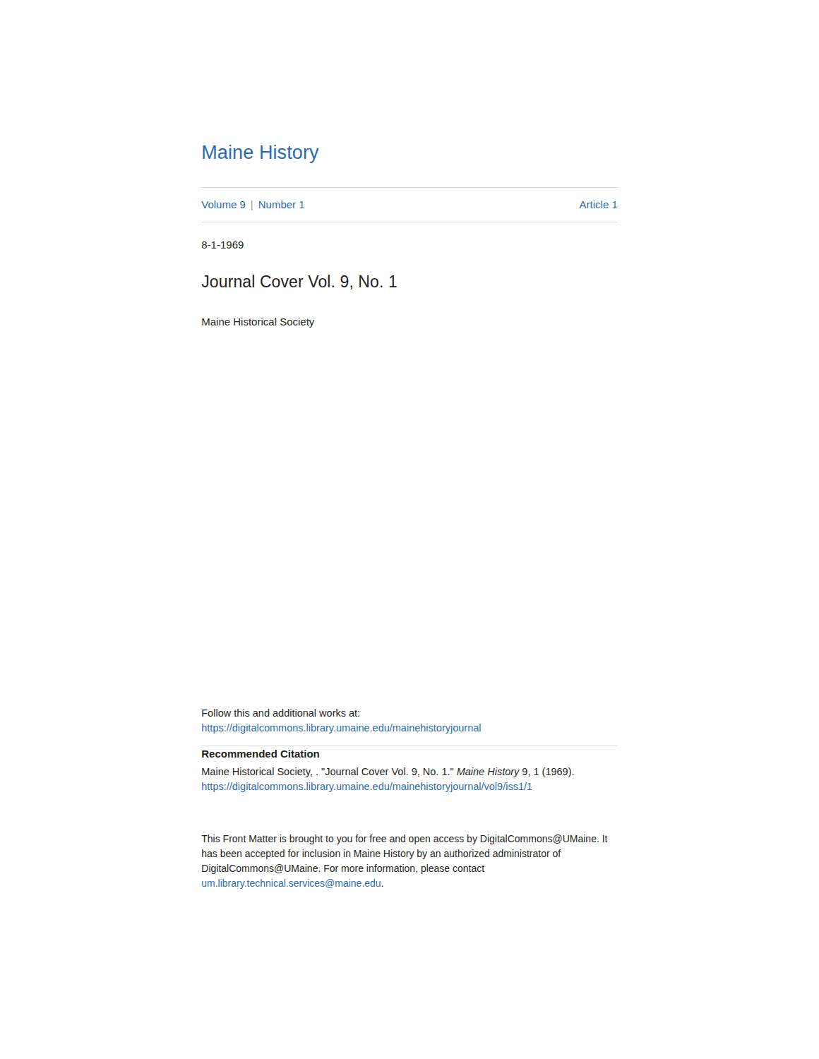Maine History
Volume 9|Number 1
Article 1
8-1-1969
Journal Cover Vol. 9, No. 1
Maine Historical Society
Follow this and additional works at: https://digitalcommons.library.umaine.edu/mainehistoryjournal
Recommended Citation
Maine Historical Society, . "Journal Cover Vol. 9, No. 1." Maine History 9, 1 (1969).
https://digitalcommons.library.umaine.edu/mainehistoryjournal/vol9/iss1/1
This Front Matter is brought to you for free and open access by DigitalCommons@UMaine. It has been accepted for inclusion in Maine History by an authorized administrator of DigitalCommons@UMaine. For more information, please contact um.library.technical.services@maine.edu.